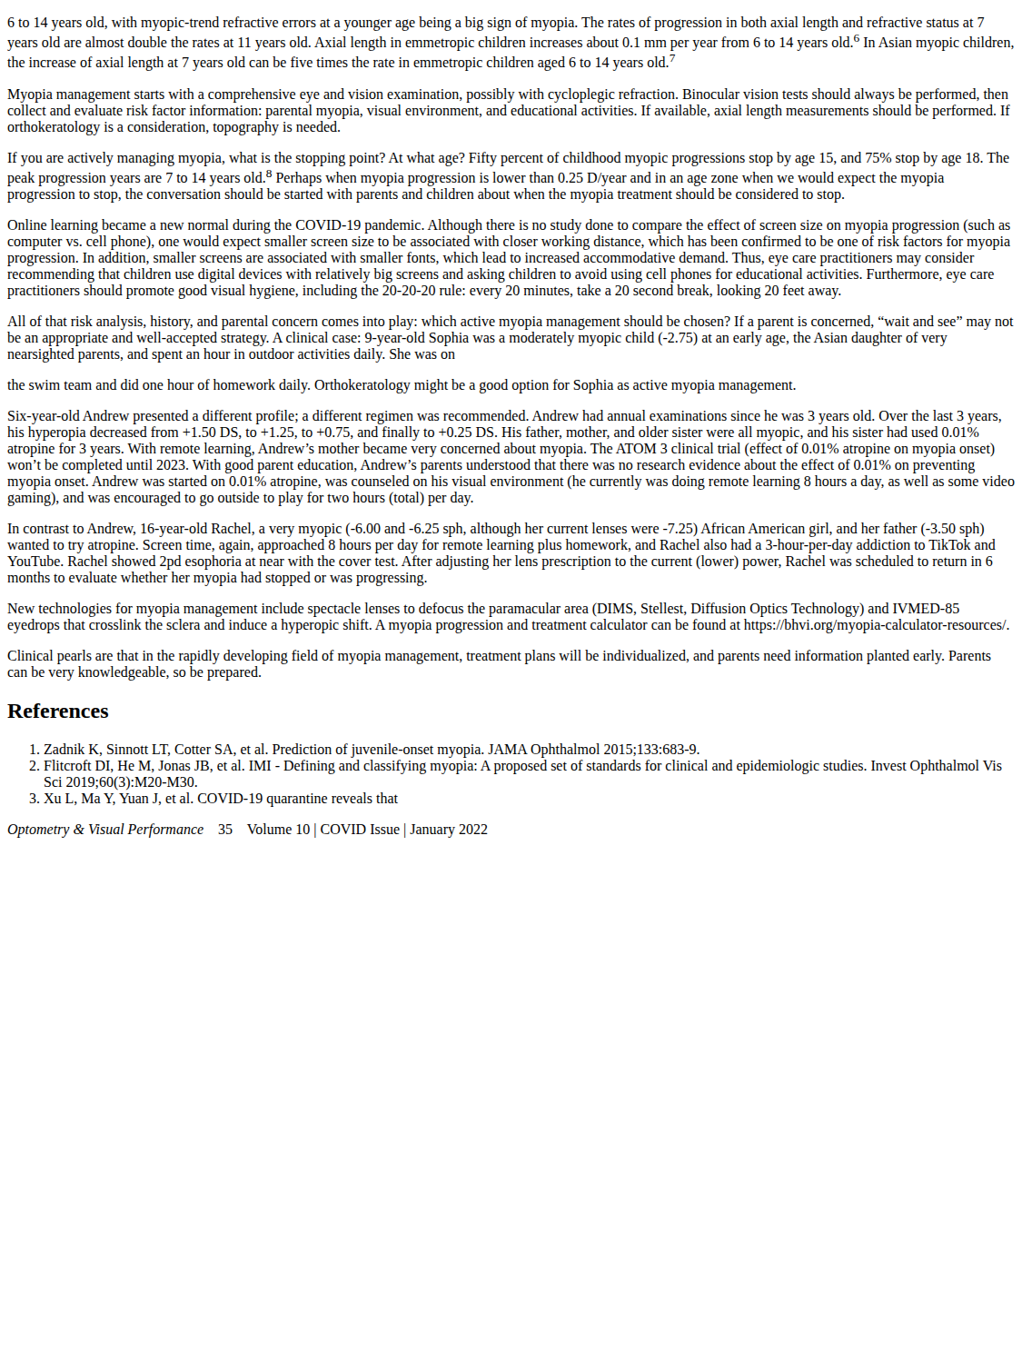6 to 14 years old, with myopic-trend refractive errors at a younger age being a big sign of myopia. The rates of progression in both axial length and refractive status at 7 years old are almost double the rates at 11 years old. Axial length in emmetropic children increases about 0.1 mm per year from 6 to 14 years old.6 In Asian myopic children, the increase of axial length at 7 years old can be five times the rate in emmetropic children aged 6 to 14 years old.7
Myopia management starts with a comprehensive eye and vision examination, possibly with cycloplegic refraction. Binocular vision tests should always be performed, then collect and evaluate risk factor information: parental myopia, visual environment, and educational activities. If available, axial length measurements should be performed. If orthokeratology is a consideration, topography is needed.
If you are actively managing myopia, what is the stopping point? At what age? Fifty percent of childhood myopic progressions stop by age 15, and 75% stop by age 18. The peak progression years are 7 to 14 years old.8 Perhaps when myopia progression is lower than 0.25 D/year and in an age zone when we would expect the myopia progression to stop, the conversation should be started with parents and children about when the myopia treatment should be considered to stop.
Online learning became a new normal during the COVID-19 pandemic. Although there is no study done to compare the effect of screen size on myopia progression (such as computer vs. cell phone), one would expect smaller screen size to be associated with closer working distance, which has been confirmed to be one of risk factors for myopia progression. In addition, smaller screens are associated with smaller fonts, which lead to increased accommodative demand. Thus, eye care practitioners may consider recommending that children use digital devices with relatively big screens and asking children to avoid using cell phones for educational activities. Furthermore, eye care practitioners should promote good visual hygiene, including the 20-20-20 rule: every 20 minutes, take a 20 second break, looking 20 feet away.
All of that risk analysis, history, and parental concern comes into play: which active myopia management should be chosen? If a parent is concerned, “wait and see” may not be an appropriate and well-accepted strategy. A clinical case: 9-year-old Sophia was a moderately myopic child (-2.75) at an early age, the Asian daughter of very nearsighted parents, and spent an hour in outdoor activities daily. She was on
the swim team and did one hour of homework daily. Orthokeratology might be a good option for Sophia as active myopia management.
Six-year-old Andrew presented a different profile; a different regimen was recommended. Andrew had annual examinations since he was 3 years old. Over the last 3 years, his hyperopia decreased from +1.50 DS, to +1.25, to +0.75, and finally to +0.25 DS. His father, mother, and older sister were all myopic, and his sister had used 0.01% atropine for 3 years. With remote learning, Andrew’s mother became very concerned about myopia. The ATOM 3 clinical trial (effect of 0.01% atropine on myopia onset) won’t be completed until 2023. With good parent education, Andrew’s parents understood that there was no research evidence about the effect of 0.01% on preventing myopia onset. Andrew was started on 0.01% atropine, was counseled on his visual environment (he currently was doing remote learning 8 hours a day, as well as some video gaming), and was encouraged to go outside to play for two hours (total) per day.
In contrast to Andrew, 16-year-old Rachel, a very myopic (-6.00 and -6.25 sph, although her current lenses were -7.25) African American girl, and her father (-3.50 sph) wanted to try atropine. Screen time, again, approached 8 hours per day for remote learning plus homework, and Rachel also had a 3-hour-per-day addiction to TikTok and YouTube. Rachel showed 2pd esophoria at near with the cover test. After adjusting her lens prescription to the current (lower) power, Rachel was scheduled to return in 6 months to evaluate whether her myopia had stopped or was progressing.
New technologies for myopia management include spectacle lenses to defocus the paramacular area (DIMS, Stellest, Diffusion Optics Technology) and IVMED-85 eyedrops that crosslink the sclera and induce a hyperopic shift. A myopia progression and treatment calculator can be found at https://bhvi.org/myopia-calculator-resources/.
Clinical pearls are that in the rapidly developing field of myopia management, treatment plans will be individualized, and parents need information planted early. Parents can be very knowledgeable, so be prepared.
References
Zadnik K, Sinnott LT, Cotter SA, et al. Prediction of juvenile-onset myopia. JAMA Ophthalmol 2015;133:683-9.
Flitcroft DI, He M, Jonas JB, et al. IMI - Defining and classifying myopia: A proposed set of standards for clinical and epidemiologic studies. Invest Ophthalmol Vis Sci 2019;60(3):M20-M30.
Xu L, Ma Y, Yuan J, et al. COVID-19 quarantine reveals that
Optometry & Visual Performance 35 Volume 10 | COVID Issue | January 2022